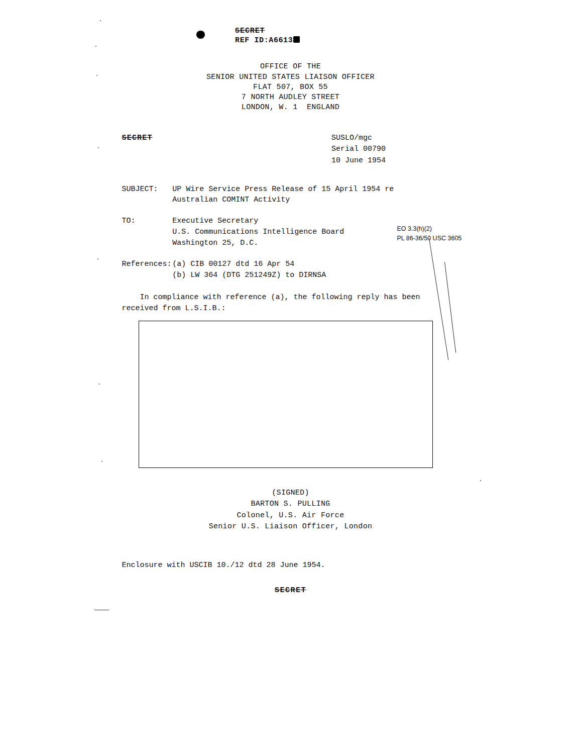SECRET
REF ID:A6613
OFFICE OF THE
SENIOR UNITED STATES LIAISON OFFICER
FLAT 507, BOX 55
7 NORTH AUDLEY STREET
LONDON, W. 1 ENGLAND
SECRET
SUSLO/mgc
Serial 00790
10 June 1954
SUBJECT:
UP Wire Service Press Release of 15 April 1954 re Australian COMINT Activity
TO:
Executive Secretary U.S. Communications Intelligence Board Washington 25, D.C.
EO 3.3(h)(2)
PL 86-36/50 USC 3605
References:
(a) CIB 00127 dtd 16 Apr 54 (b) LW 364 (DTG 251249Z) to DIRNSA
In compliance with reference (a), the following reply has been
received from L.S.I.B.:
(SIGNED)
BARTON S. PULLING
Colonel, U.S. Air Force
Senior U.S. Liaison Officer, London
Enclosure with USCIB 10./12 dtd 28 June 1954.
SECRET